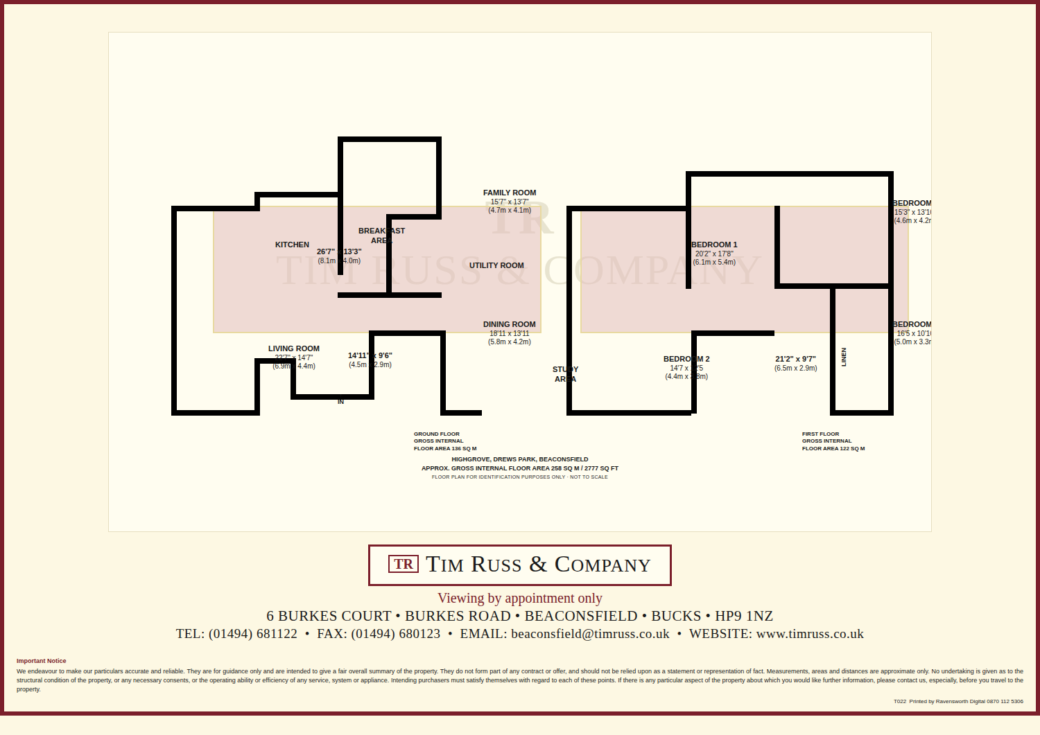TRTIM RUSS & COMPANY
KITCHEN
BREAKFAST
AREA
26'7" x 13'3"(8.1m x 4.0m)
FAMILY ROOM15'7" x 13'7"
(4.7m x 4.1m)
UTILITY ROOM
LIVING ROOM22'7" x 14'7"
(6.9m x 4.4m)
14'11" x 9'6"(4.5m x 2.9m)
DINING ROOM18'11 x 13'11
(5.8m x 4.2m)
STUDY
AREA
↑
IN
GROUND FLOOR
GROSS INTERNAL
FLOOR AREA 136 SQ M
BEDROOM 120'2" x 17'8"
(6.1m x 5.4m)
BEDROOM 315'3" x 13'10"
(4.6m x 4.2m)
BEDROOM 416'5 x 10'10
(5.0m x 3.3m)
BEDROOM 214'7 x 12'5
(4.4m x 3.8m)
21'2" x 9'7"(6.5m x 2.9m)
LINEN
FIRST FLOOR
GROSS INTERNAL
FLOOR AREA 122 SQ M
HIGHGROVE, DREWS PARK, BEACONSFIELD
APPROX. GROSS INTERNAL FLOOR AREA 258 SQ M / 2777 SQ FT
FLOOR PLAN FOR IDENTIFICATION PURPOSES ONLY · NOT TO SCALE
TR TIM RUSS & COMPANY
Viewing by appointment only
6 BURKES COURT • BURKES ROAD • BEACONSFIELD • BUCKS • HP9 1NZ
TEL: (01494) 681122 • FAX: (01494) 680123 • EMAIL: beaconsfield@timruss.co.uk • WEBSITE: www.timruss.co.uk
Important Notice We endeavour to make our particulars accurate and reliable. They are for guidance only and are intended to give a fair overall summary of the property. They do not form part of any contract or offer, and should not be relied upon as a statement or representation of fact. Measurements, areas and distances are approximate only. No undertaking is given as to the structural condition of the property, or any necessary consents, or the operating ability or efficiency of any service, system or appliance. Intending purchasers must satisfy themselves with regard to each of these points. If there is any particular aspect of the property about which you would like further information, please contact us, especially, before you travel to the property.
T022 Printed by Ravensworth Digital 0870 112 5306